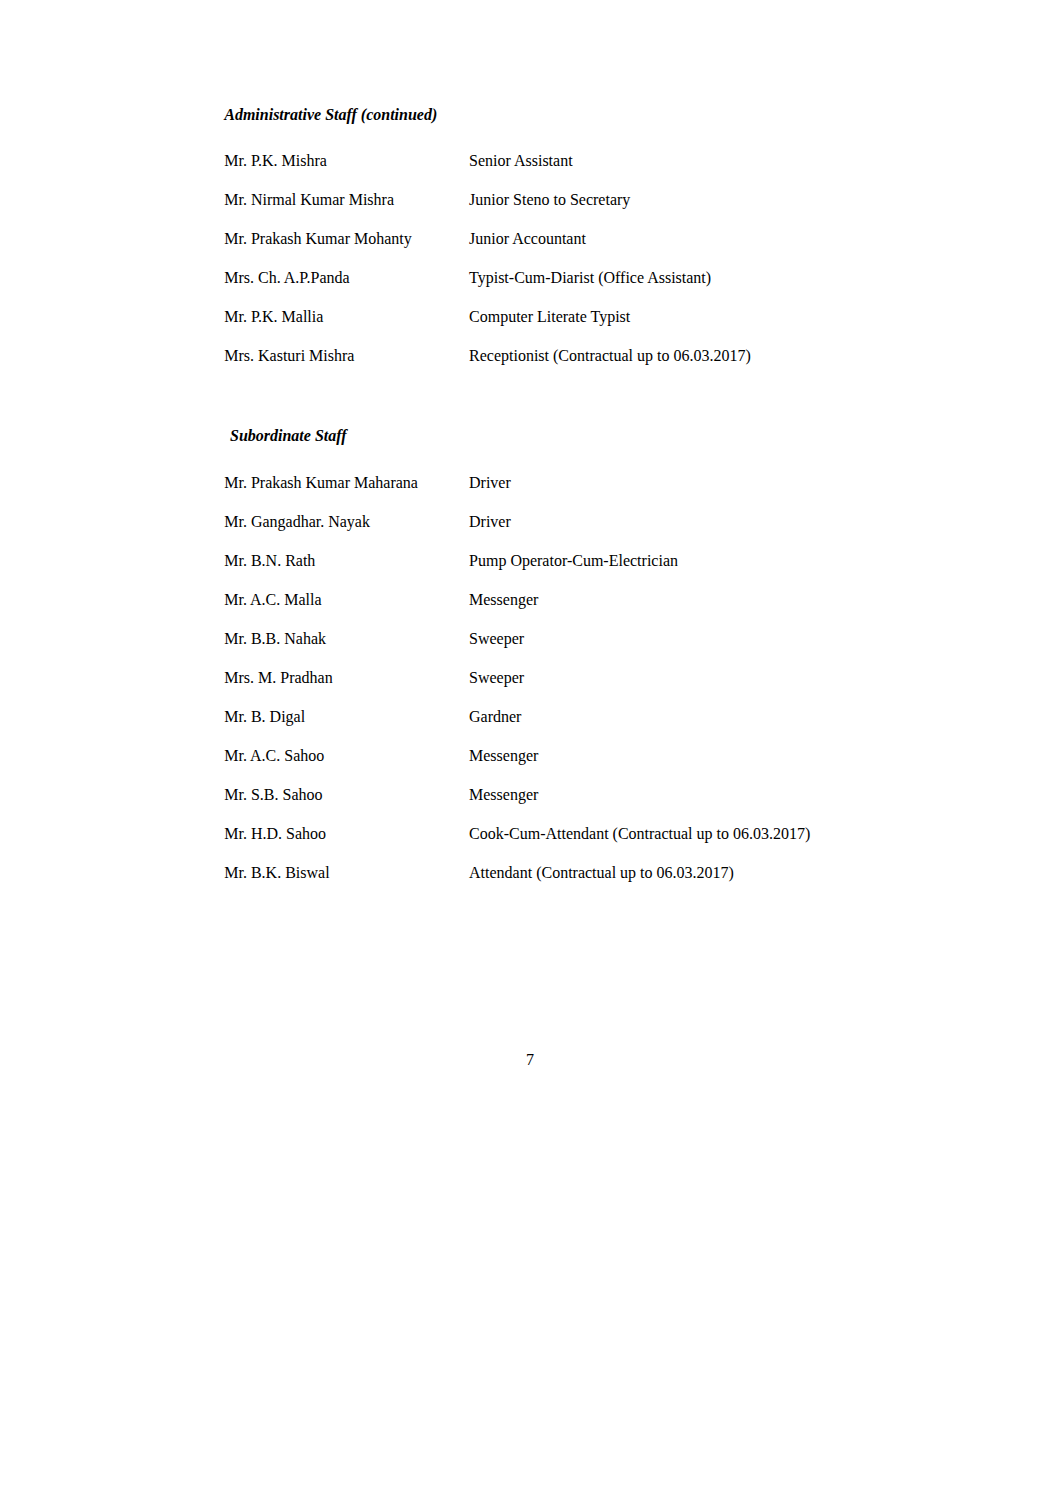Administrative Staff (continued)
| Mr. P.K. Mishra | Senior Assistant |
| Mr. Nirmal Kumar Mishra | Junior Steno to Secretary |
| Mr. Prakash Kumar Mohanty | Junior Accountant |
| Mrs. Ch. A.P.Panda | Typist-Cum-Diarist (Office Assistant) |
| Mr. P.K. Mallia | Computer Literate Typist |
| Mrs. Kasturi Mishra | Receptionist (Contractual up to 06.03.2017) |
Subordinate Staff
| Mr. Prakash Kumar Maharana | Driver |
| Mr. Gangadhar. Nayak | Driver |
| Mr. B.N. Rath | Pump Operator-Cum-Electrician |
| Mr. A.C. Malla | Messenger |
| Mr. B.B. Nahak | Sweeper |
| Mrs. M. Pradhan | Sweeper |
| Mr. B. Digal | Gardner |
| Mr. A.C. Sahoo | Messenger |
| Mr. S.B. Sahoo | Messenger |
| Mr. H.D. Sahoo | Cook-Cum-Attendant (Contractual up to 06.03.2017) |
| Mr. B.K. Biswal | Attendant (Contractual up to 06.03.2017) |
7